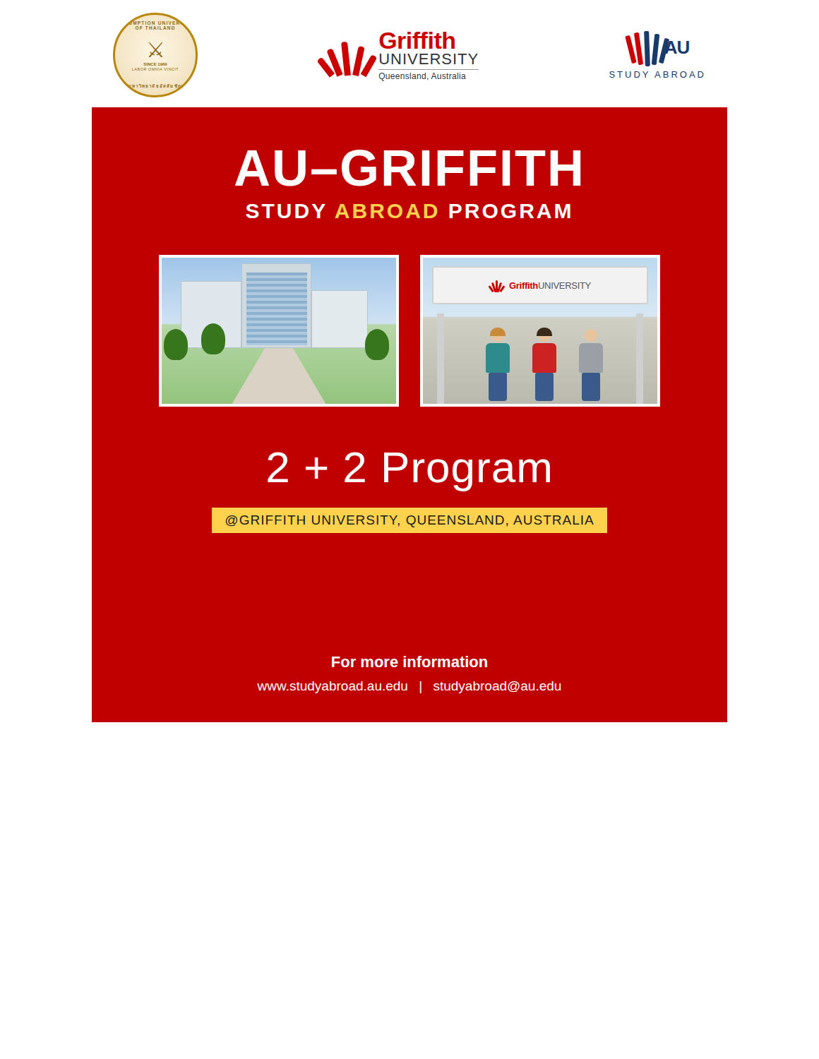Assumption University of Thailand
⚔
SINCE 1969
LABOR OMNIA VINCIT
มหาวิทยาลัยอัสสัมชัญ
Griffith
UNIVERSITY
Queensland, Australia
AU
STUDY ABROAD
AU–Griffith
Study Abroad Program
GriffithUNIVERSITY
2 + 2 Program
@GRIFFITH UNIVERSITY, QUEENSLAND, AUSTRALIA
For more information
www.studyabroad.au.edu | studyabroad@au.edu